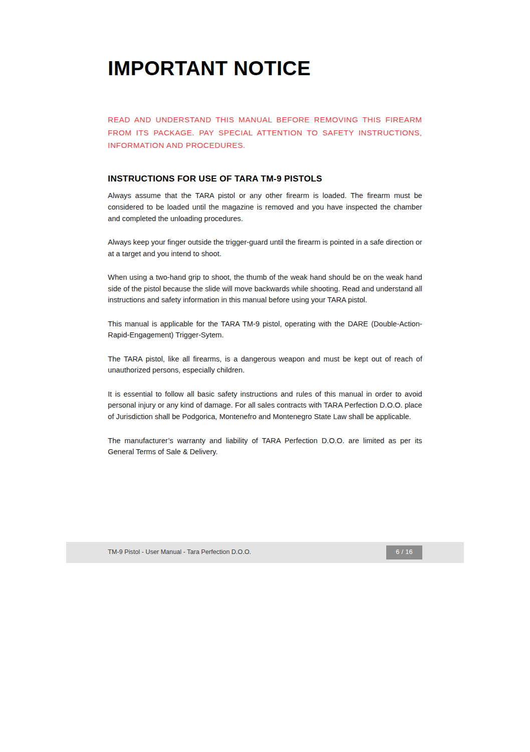IMPORTANT NOTICE
READ AND UNDERSTAND THIS MANUAL BEFORE REMOVING THIS FIREARM FROM ITS PACKAGE. PAY SPECIAL ATTENTION TO SAFETY INSTRUCTIONS, INFORMATION AND PROCEDURES.
INSTRUCTIONS FOR USE OF TARA TM-9 PISTOLS
Always assume that the TARA pistol or any other firearm is loaded. The firearm must be considered to be loaded until the magazine is removed and you have inspected the chamber and completed the unloading procedures.
Always keep your finger outside the trigger-guard until the firearm is pointed in a safe direction or at a target and you intend to shoot.
When using a two-hand grip to shoot, the thumb of the weak hand should be on the weak hand side of the pistol because the slide will move backwards while shooting. Read and understand all instructions and safety information in this manual before using your TARA pistol.
This manual is applicable for the TARA TM-9 pistol, operating with the DARE (Double-Action-Rapid-Engagement) Trigger-Sytem.
The TARA pistol, like all firearms, is a dangerous weapon and must be kept out of reach of unauthorized persons, especially children.
It is essential to follow all basic safety instructions and rules of this manual in order to avoid personal injury or any kind of damage. For all sales contracts with TARA Perfection D.O.O. place of Jurisdiction shall be Podgorica, Montenefro and Montenegro State Law shall be applicable.
The manufacturer’s warranty and liability of TARA Perfection D.O.O. are limited as per its General Terms of Sale & Delivery.
TM-9 Pistol - User Manual - Tara Perfection D.O.O. 6 / 16